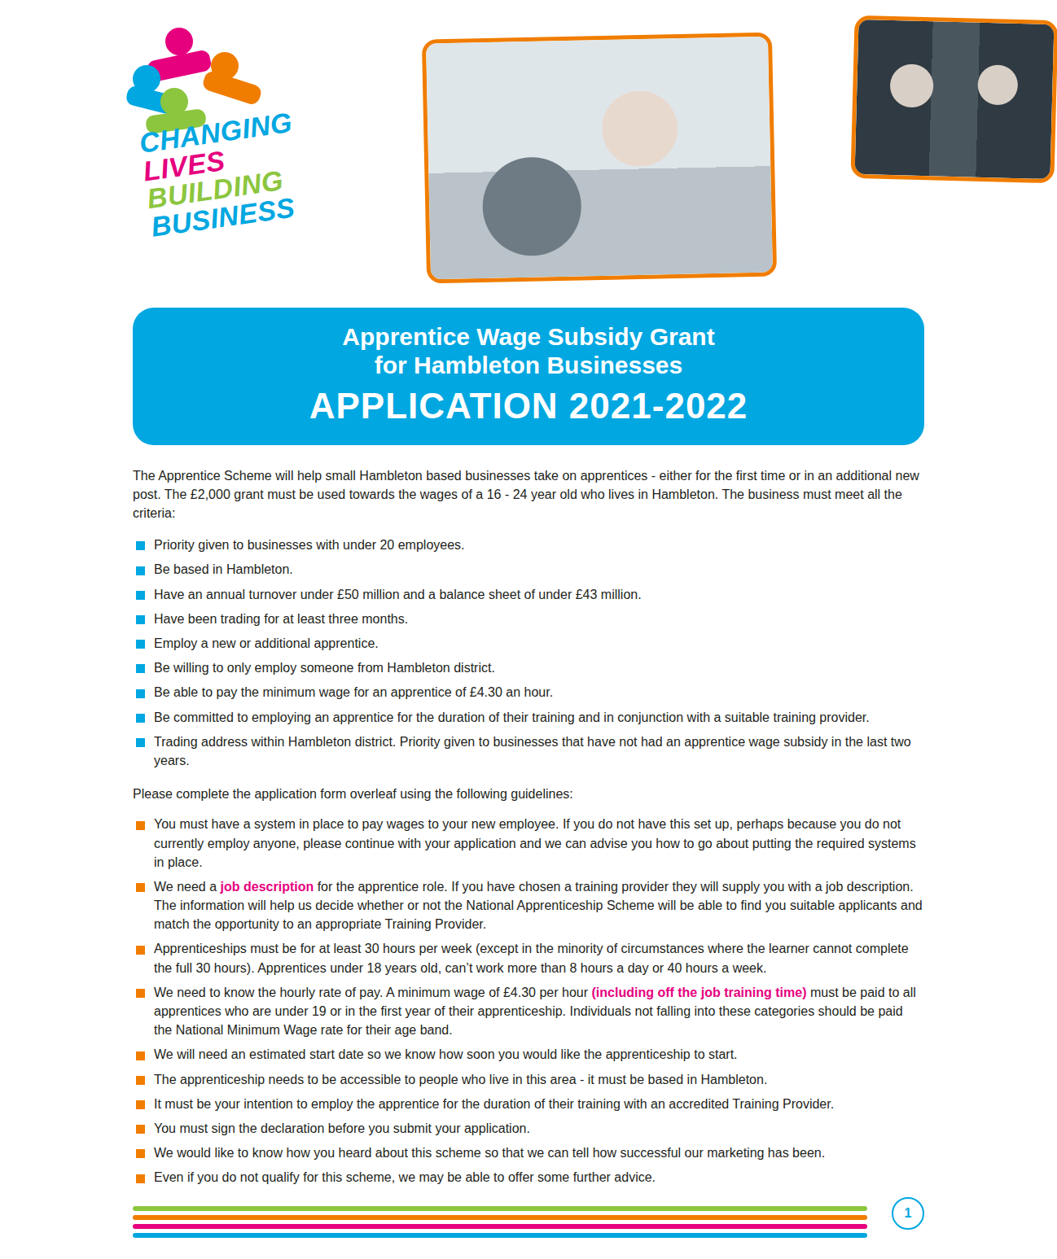CHANGING LIVES BUILDING BUSINESS
Business meeting
Technicians at a server rack
Apprentice Wage Subsidy Grant
for Hambleton Businesses APPLICATION 2021-2022
The Apprentice Scheme will help small Hambleton based businesses take on apprentices - either for the first time or in an additional new post. The £2,000 grant must be used towards the wages of a 16 - 24 year old who lives in Hambleton. The business must meet all the criteria:
Priority given to businesses with under 20 employees.
Be based in Hambleton.
Have an annual turnover under £50 million and a balance sheet of under £43 million.
Have been trading for at least three months.
Employ a new or additional apprentice.
Be willing to only employ someone from Hambleton district.
Be able to pay the minimum wage for an apprentice of £4.30 an hour.
Be committed to employing an apprentice for the duration of their training and in conjunction with a suitable training provider.
Trading address within Hambleton district. Priority given to businesses that have not had an apprentice wage subsidy in the last two years.
Please complete the application form overleaf using the following guidelines:
You must have a system in place to pay wages to your new employee. If you do not have this set up, perhaps because you do not currently employ anyone, please continue with your application and we can advise you how to go about putting the required systems in place.
We need a job description for the apprentice role. If you have chosen a training provider they will supply you with a job description. The information will help us decide whether or not the National Apprenticeship Scheme will be able to find you suitable applicants and match the opportunity to an appropriate Training Provider.
Apprenticeships must be for at least 30 hours per week (except in the minority of circumstances where the learner cannot complete the full 30 hours). Apprentices under 18 years old, can’t work more than 8 hours a day or 40 hours a week.
We need to know the hourly rate of pay. A minimum wage of £4.30 per hour (including off the job training time) must be paid to all apprentices who are under 19 or in the first year of their apprenticeship. Individuals not falling into these categories should be paid the National Minimum Wage rate for their age band.
We will need an estimated start date so we know how soon you would like the apprenticeship to start.
The apprenticeship needs to be accessible to people who live in this area - it must be based in Hambleton.
It must be your intention to employ the apprentice for the duration of their training with an accredited Training Provider.
You must sign the declaration before you submit your application.
We would like to know how you heard about this scheme so that we can tell how successful our marketing has been.
Even if you do not qualify for this scheme, we may be able to offer some further advice.
1